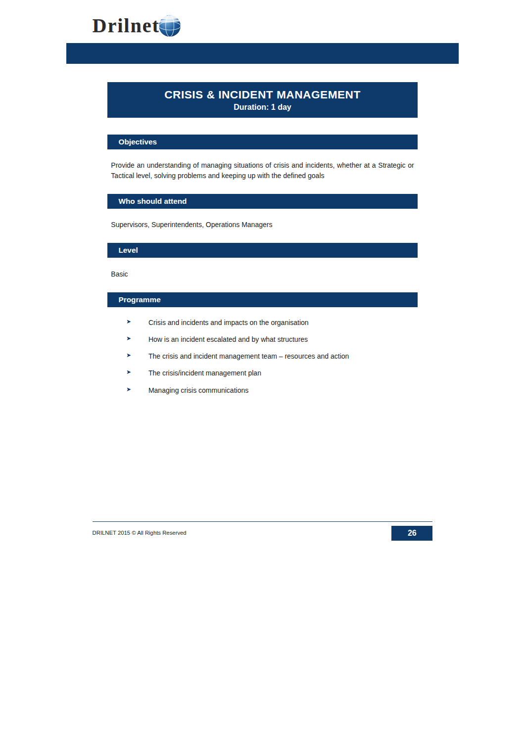Drilnet
Training Catalogue
CRISIS & INCIDENT MANAGEMENT
Duration: 1 day
Objectives
Provide an understanding of managing situations of crisis and incidents, whether at a Strategic or Tactical level, solving problems and keeping up with the defined goals
Who should attend
Supervisors, Superintendents, Operations Managers
Level
Basic
Programme
Crisis and incidents and impacts on the organisation
How is an incident escalated and by what structures
The crisis and incident management team – resources and action
The crisis/incident management plan
Managing crisis communications
DRILNET 2015 © All Rights Reserved
26